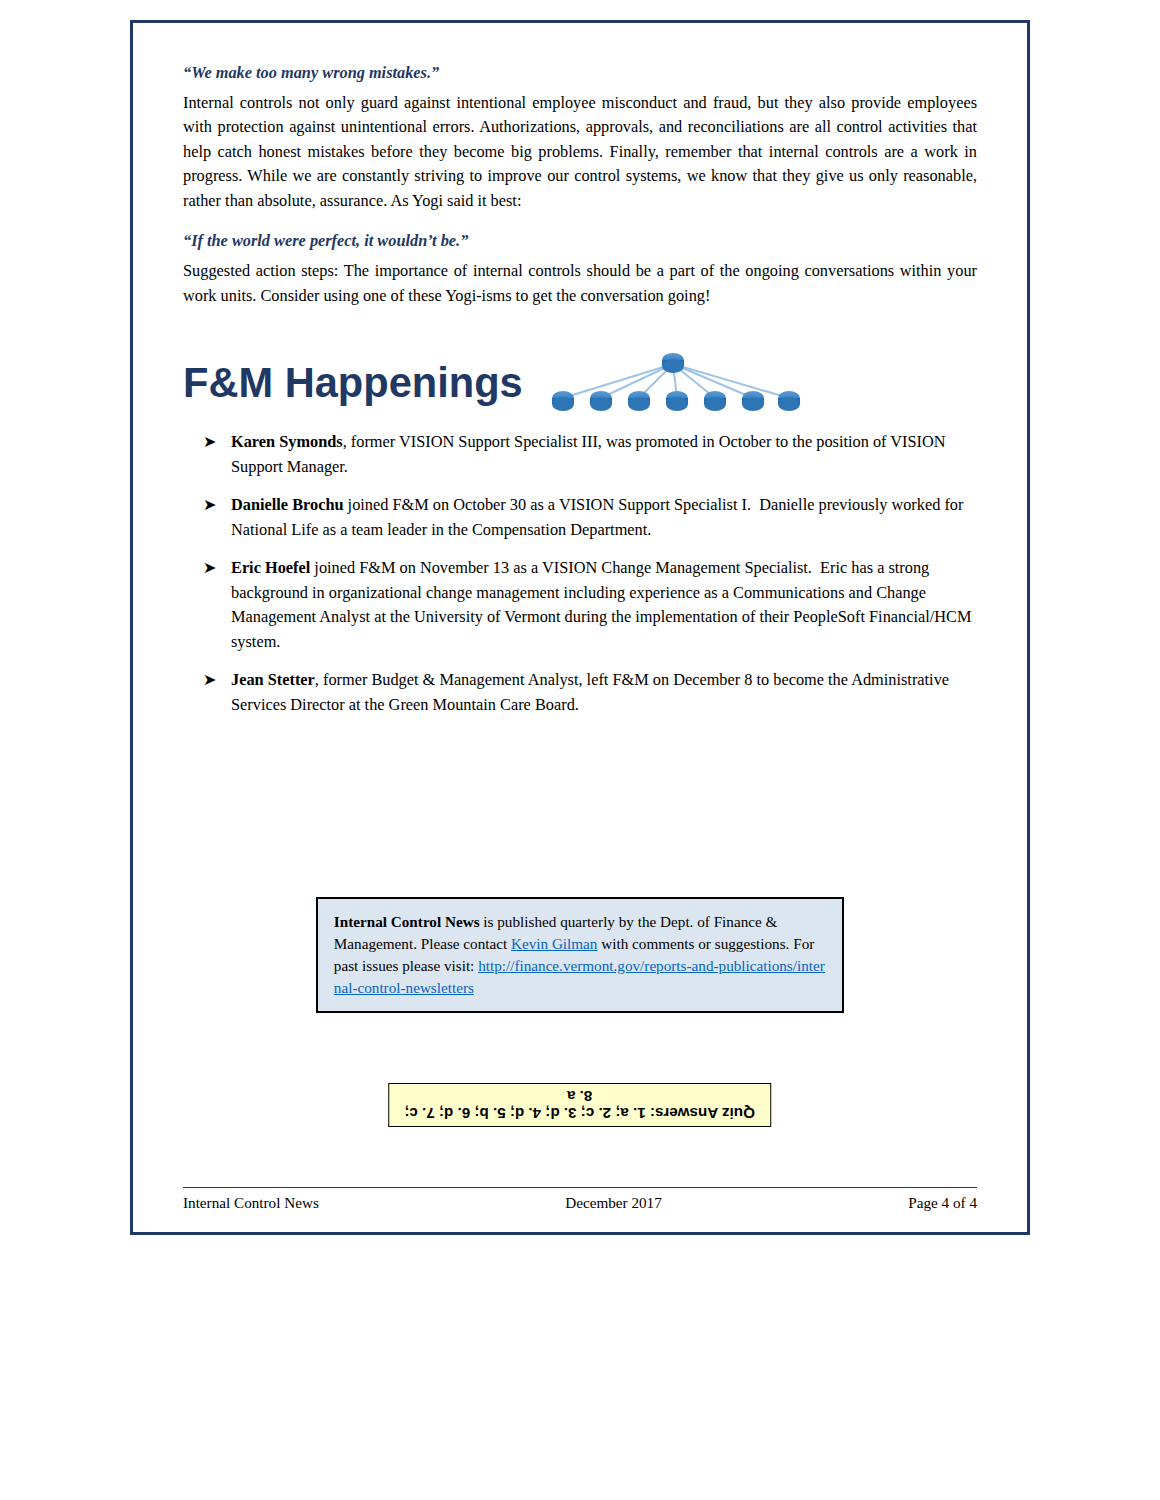“We make too many wrong mistakes.”
Internal controls not only guard against intentional employee misconduct and fraud, but they also provide employees with protection against unintentional errors. Authorizations, approvals, and reconciliations are all control activities that help catch honest mistakes before they become big problems. Finally, remember that internal controls are a work in progress. While we are constantly striving to improve our control systems, we know that they give us only reasonable, rather than absolute, assurance. As Yogi said it best:
“If the world were perfect, it wouldn’t be.”
Suggested action steps: The importance of internal controls should be a part of the ongoing conversations within your work units. Consider using one of these Yogi-isms to get the conversation going!
F&M Happenings
Karen Symonds, former VISION Support Specialist III, was promoted in October to the position of VISION Support Manager.
Danielle Brochu joined F&M on October 30 as a VISION Support Specialist I. Danielle previously worked for National Life as a team leader in the Compensation Department.
Eric Hoefel joined F&M on November 13 as a VISION Change Management Specialist. Eric has a strong background in organizational change management including experience as a Communications and Change Management Analyst at the University of Vermont during the implementation of their PeopleSoft Financial/HCM system.
Jean Stetter, former Budget & Management Analyst, left F&M on December 8 to become the Administrative Services Director at the Green Mountain Care Board.
Internal Control News is published quarterly by the Dept. of Finance & Management. Please contact Kevin Gilman with comments or suggestions. For past issues please visit: http://finance.vermont.gov/reports-and-publications/internal-control-newsletters
Quiz Answers: 1. a; 2. c; 3. d; 4. d; 5. b; 6. d; 7. c; 8. a
Internal Control News December 2017 Page 4 of 4